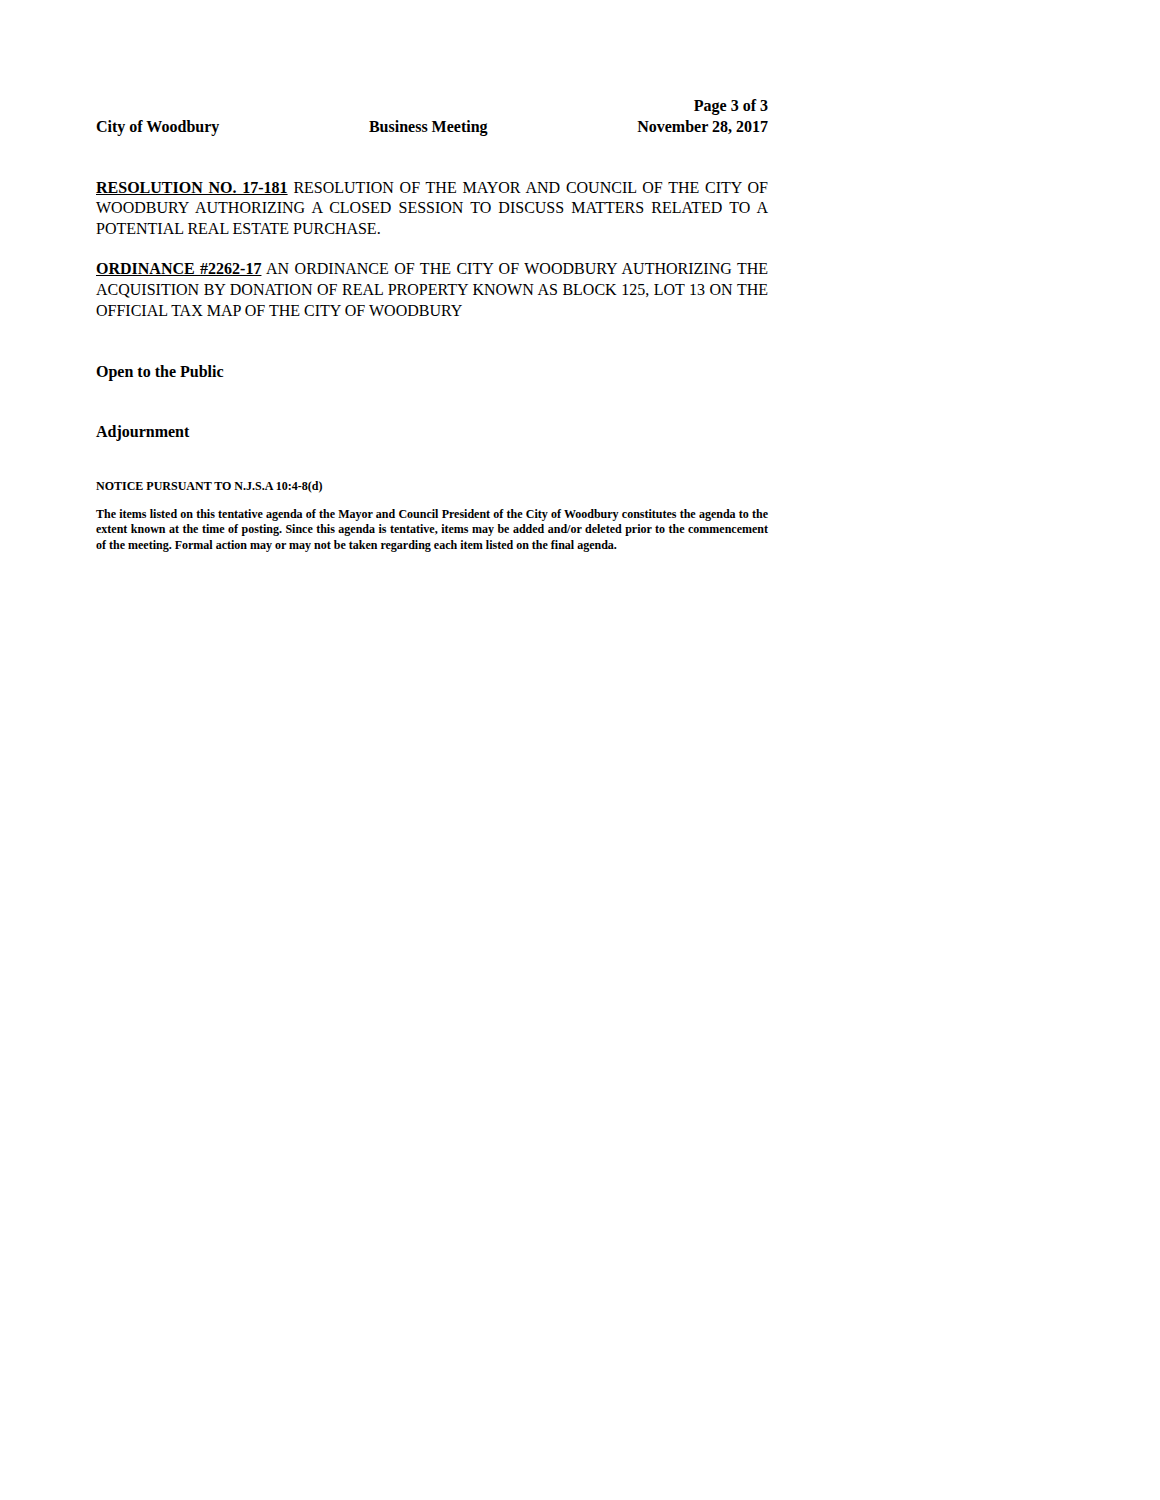Page 3 of 3
City of Woodbury Business Meeting November 28, 2017
RESOLUTION NO. 17-181 RESOLUTION OF THE MAYOR AND COUNCIL OF THE CITY OF WOODBURY AUTHORIZING A CLOSED SESSION TO DISCUSS MATTERS RELATED TO A POTENTIAL REAL ESTATE PURCHASE.
ORDINANCE #2262-17 AN ORDINANCE OF THE CITY OF WOODBURY AUTHORIZING THE ACQUISITION BY DONATION OF REAL PROPERTY KNOWN AS BLOCK 125, LOT 13 ON THE OFFICIAL TAX MAP OF THE CITY OF WOODBURY
Open to the Public
Adjournment
NOTICE PURSUANT TO N.J.S.A 10:4-8(d)
The items listed on this tentative agenda of the Mayor and Council President of the City of Woodbury constitutes the agenda to the extent known at the time of posting. Since this agenda is tentative, items may be added and/or deleted prior to the commencement of the meeting. Formal action may or may not be taken regarding each item listed on the final agenda.